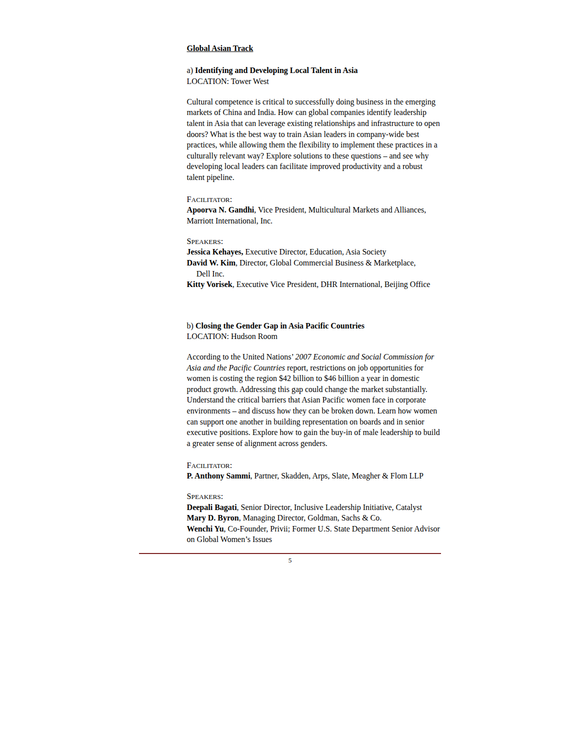Global Asian Track
a) Identifying and Developing Local Talent in Asia
LOCATION: Tower West
Cultural competence is critical to successfully doing business in the emerging markets of China and India. How can global companies identify leadership talent in Asia that can leverage existing relationships and infrastructure to open doors? What is the best way to train Asian leaders in company-wide best practices, while allowing them the flexibility to implement these practices in a culturally relevant way? Explore solutions to these questions – and see why developing local leaders can facilitate improved productivity and a robust talent pipeline.
FACILITATOR:
Apoorva N. Gandhi, Vice President, Multicultural Markets and Alliances, Marriott International, Inc.
SPEAKERS:
Jessica Kehayes, Executive Director, Education, Asia Society
David W. Kim, Director, Global Commercial Business & Marketplace,
Dell Inc.
Kitty Vorisek, Executive Vice President, DHR International, Beijing Office
b) Closing the Gender Gap in Asia Pacific Countries
LOCATION: Hudson Room
According to the United Nations’ 2007 Economic and Social Commission for Asia and the Pacific Countries report, restrictions on job opportunities for women is costing the region $42 billion to $46 billion a year in domestic product growth. Addressing this gap could change the market substantially. Understand the critical barriers that Asian Pacific women face in corporate environments – and discuss how they can be broken down. Learn how women can support one another in building representation on boards and in senior executive positions. Explore how to gain the buy-in of male leadership to build a greater sense of alignment across genders.
FACILITATOR:
P. Anthony Sammi, Partner, Skadden, Arps, Slate, Meagher & Flom LLP
SPEAKERS:
Deepali Bagati, Senior Director, Inclusive Leadership Initiative, Catalyst
Mary D. Byron, Managing Director, Goldman, Sachs & Co.
Wenchi Yu, Co-Founder, Privii; Former U.S. State Department Senior Advisor on Global Women’s Issues
5